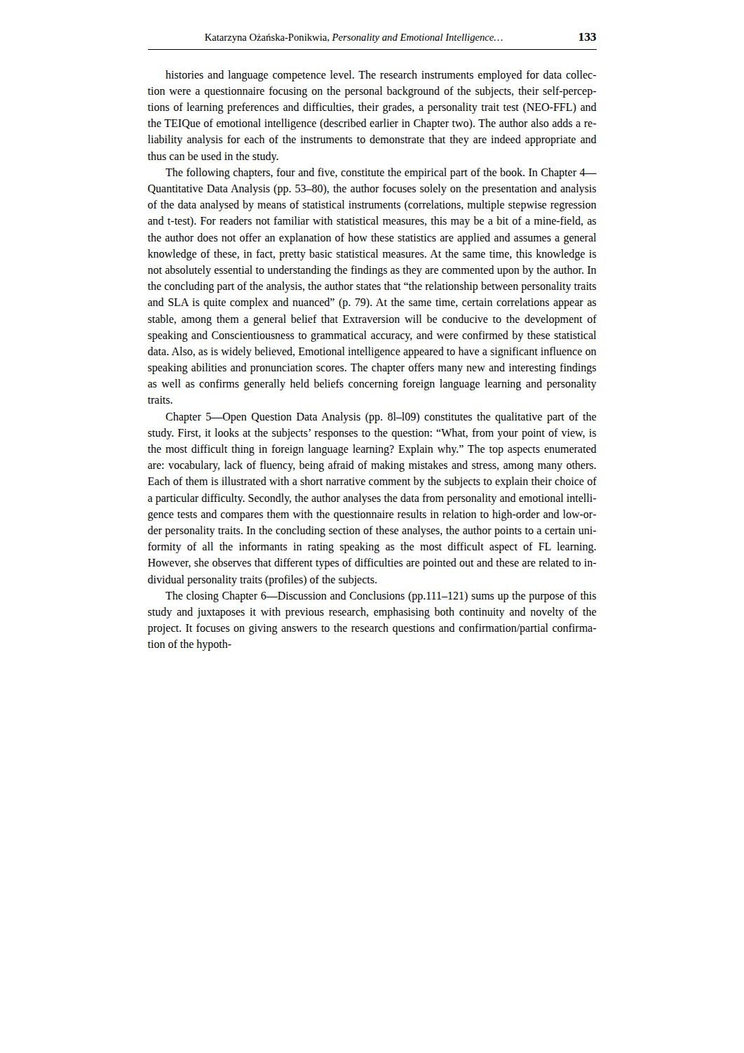Katarzyna Ożańska-Ponikwia, Personality and Emotional Intelligence… 133
histories and language competence level. The research instruments employed for data collection were a questionnaire focusing on the personal background of the subjects, their self-perceptions of learning preferences and difficulties, their grades, a personality trait test (NEO-FFL) and the TEIQue of emotional intelligence (described earlier in Chapter two). The author also adds a reliability analysis for each of the instruments to demonstrate that they are indeed appropriate and thus can be used in the study.
The following chapters, four and five, constitute the empirical part of the book. In Chapter 4—Quantitative Data Analysis (pp. 53–80), the author focuses solely on the presentation and analysis of the data analysed by means of statistical instruments (correlations, multiple stepwise regression and t-test). For readers not familiar with statistical measures, this may be a bit of a mine-field, as the author does not offer an explanation of how these statistics are applied and assumes a general knowledge of these, in fact, pretty basic statistical measures. At the same time, this knowledge is not absolutely essential to understanding the findings as they are commented upon by the author. In the concluding part of the analysis, the author states that “the relationship between personality traits and SLA is quite complex and nuanced” (p. 79). At the same time, certain correlations appear as stable, among them a general belief that Extraversion will be conducive to the development of speaking and Conscientiousness to grammatical accuracy, and were confirmed by these statistical data. Also, as is widely believed, Emotional intelligence appeared to have a significant influence on speaking abilities and pronunciation scores. The chapter offers many new and interesting findings as well as confirms generally held beliefs concerning foreign language learning and personality traits.
Chapter 5—Open Question Data Analysis (pp. 8l–l09) constitutes the qualitative part of the study. First, it looks at the subjects’ responses to the question: “What, from your point of view, is the most difficult thing in foreign language learning? Explain why.” The top aspects enumerated are: vocabulary, lack of fluency, being afraid of making mistakes and stress, among many others. Each of them is illustrated with a short narrative comment by the subjects to explain their choice of a particular difficulty. Secondly, the author analyses the data from personality and emotional intelligence tests and compares them with the questionnaire results in relation to high-order and low-order personality traits. In the concluding section of these analyses, the author points to a certain uniformity of all the informants in rating speaking as the most difficult aspect of FL learning. However, she observes that different types of difficulties are pointed out and these are related to individual personality traits (profiles) of the subjects.
The closing Chapter 6—Discussion and Conclusions (pp.111–121) sums up the purpose of this study and juxtaposes it with previous research, emphasising both continuity and novelty of the project. It focuses on giving answers to the research questions and confirmation/partial confirmation of the hypoth-